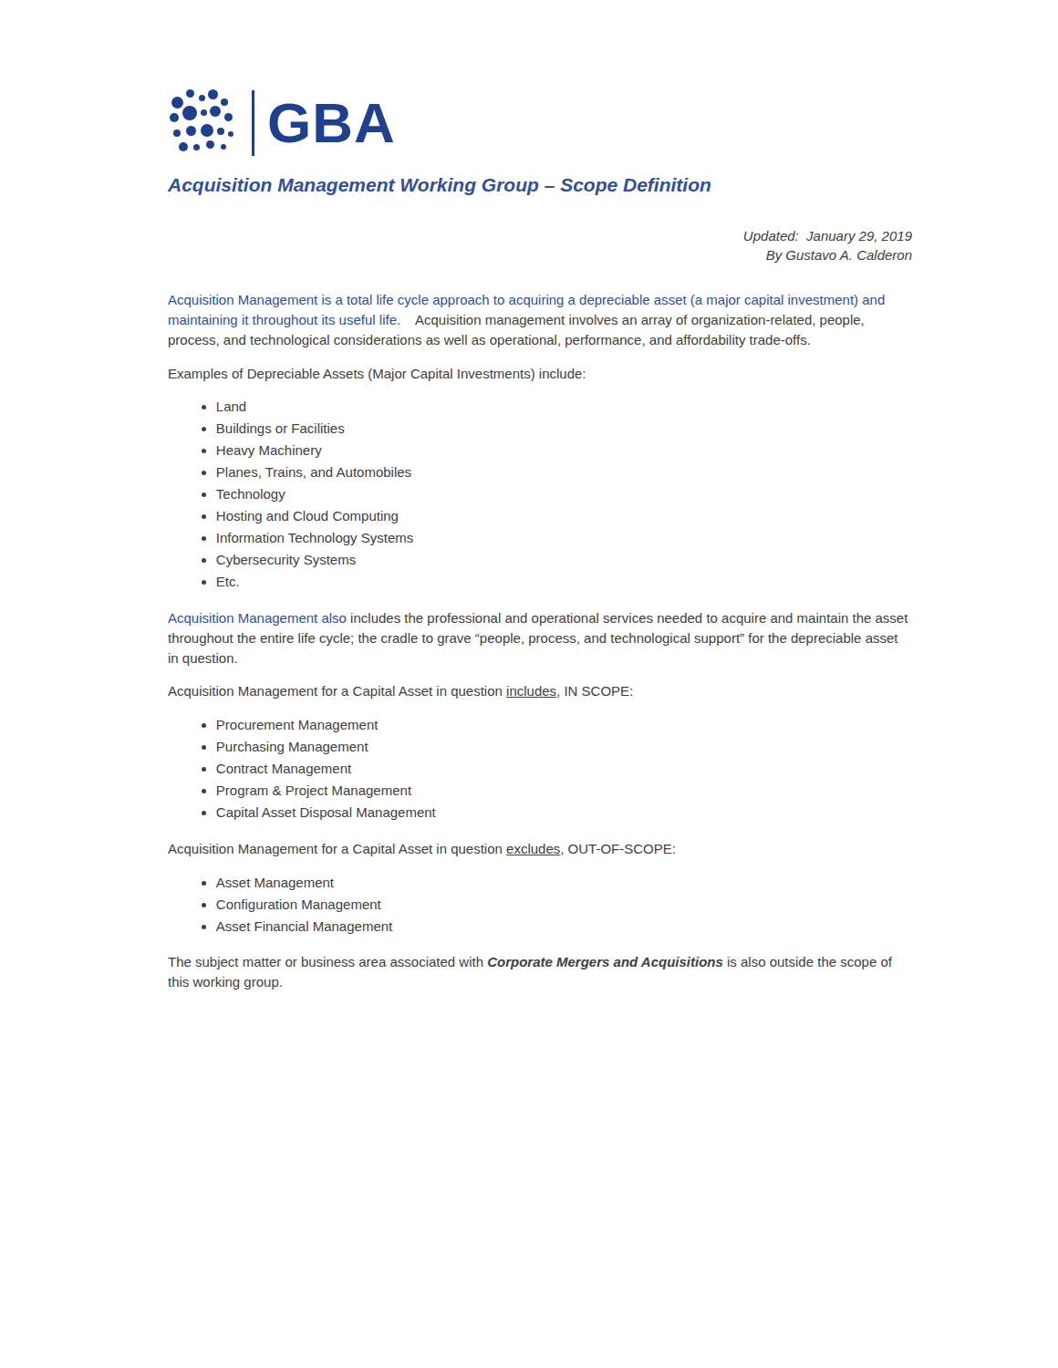GBA
Acquisition Management Working Group – Scope Definition
Updated: January 29, 2019
By Gustavo A. Calderon
Acquisition Management is a total life cycle approach to acquiring a depreciable asset (a major capital investment) and maintaining it throughout its useful life. Acquisition management involves an array of organization-related, people, process, and technological considerations as well as operational, performance, and affordability trade-offs.
Examples of Depreciable Assets (Major Capital Investments) include:
Land
Buildings or Facilities
Heavy Machinery
Planes, Trains, and Automobiles
Technology
Hosting and Cloud Computing
Information Technology Systems
Cybersecurity Systems
Etc.
Acquisition Management also includes the professional and operational services needed to acquire and maintain the asset throughout the entire life cycle; the cradle to grave “people, process, and technological support” for the depreciable asset in question.
Acquisition Management for a Capital Asset in question includes, IN SCOPE:
Procurement Management
Purchasing Management
Contract Management
Program & Project Management
Capital Asset Disposal Management
Acquisition Management for a Capital Asset in question excludes, OUT-OF-SCOPE:
Asset Management
Configuration Management
Asset Financial Management
The subject matter or business area associated with Corporate Mergers and Acquisitions is also outside the scope of this working group.